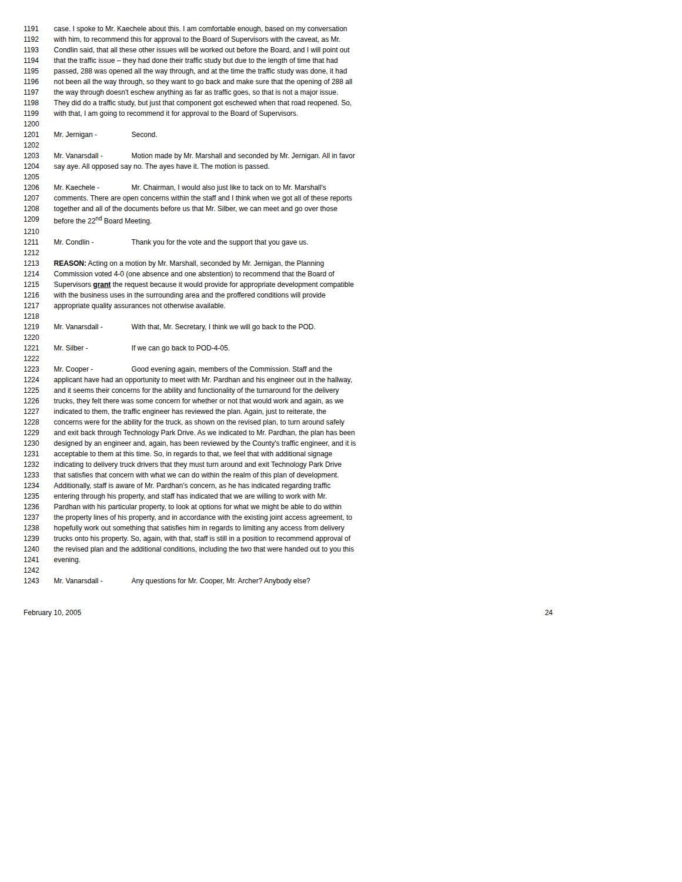1191 case. I spoke to Mr. Kaechele about this. I am comfortable enough, based on my conversation
1192 with him, to recommend this for approval to the Board of Supervisors with the caveat, as Mr.
1193 Condlin said, that all these other issues will be worked out before the Board, and I will point out
1194 that the traffic issue – they had done their traffic study but due to the length of time that had
1195 passed, 288 was opened all the way through, and at the time the traffic study was done, it had
1196 not been all the way through, so they want to go back and make sure that the opening of 288 all
1197 the way through doesn't eschew anything as far as traffic goes, so that is not a major issue.
1198 They did do a traffic study, but just that component got eschewed when that road reopened. So,
1199 with that, I am going to recommend it for approval to the Board of Supervisors.
1200
1201 Mr. Jernigan -Second.
1202
1203 Mr. Vanarsdall -Motion made by Mr. Marshall and seconded by Mr. Jernigan. All in favor
1204 say aye. All opposed say no. The ayes have it. The motion is passed.
1205
1206 Mr. Kaechele -Mr. Chairman, I would also just like to tack on to Mr. Marshall's
1207 comments. There are open concerns within the staff and I think when we got all of these reports
1208 together and all of the documents before us that Mr. Silber, we can meet and go over those
1209 before the 22nd Board Meeting.
1210
1211 Mr. Condlin -Thank you for the vote and the support that you gave us.
1212
1213 REASON: Acting on a motion by Mr. Marshall, seconded by Mr. Jernigan, the Planning
1214 Commission voted 4-0 (one absence and one abstention) to recommend that the Board of
1215 Supervisors grant the request because it would provide for appropriate development compatible
1216 with the business uses in the surrounding area and the proffered conditions will provide
1217 appropriate quality assurances not otherwise available.
1218
1219 Mr. Vanarsdall -With that, Mr. Secretary, I think we will go back to the POD.
1220
1221 Mr. Silber -If we can go back to POD-4-05.
1222
1223 Mr. Cooper -Good evening again, members of the Commission. Staff and the
1224 applicant have had an opportunity to meet with Mr. Pardhan and his engineer out in the hallway,
1225 and it seems their concerns for the ability and functionality of the turnaround for the delivery
1226 trucks, they felt there was some concern for whether or not that would work and again, as we
1227 indicated to them, the traffic engineer has reviewed the plan. Again, just to reiterate, the
1228 concerns were for the ability for the truck, as shown on the revised plan, to turn around safely
1229 and exit back through Technology Park Drive. As we indicated to Mr. Pardhan, the plan has been
1230 designed by an engineer and, again, has been reviewed by the County's traffic engineer, and it is
1231 acceptable to them at this time. So, in regards to that, we feel that with additional signage
1232 indicating to delivery truck drivers that they must turn around and exit Technology Park Drive
1233 that satisfies that concern with what we can do within the realm of this plan of development.
1234 Additionally, staff is aware of Mr. Pardhan's concern, as he has indicated regarding traffic
1235 entering through his property, and staff has indicated that we are willing to work with Mr.
1236 Pardhan with his particular property, to look at options for what we might be able to do within
1237 the property lines of his property, and in accordance with the existing joint access agreement, to
1238 hopefully work out something that satisfies him in regards to limiting any access from delivery
1239 trucks onto his property. So, again, with that, staff is still in a position to recommend approval of
1240 the revised plan and the additional conditions, including the two that were handed out to you this
1241 evening.
1242
1243 Mr. Vanarsdall -Any questions for Mr. Cooper, Mr. Archer? Anybody else?
February 10, 2005 24